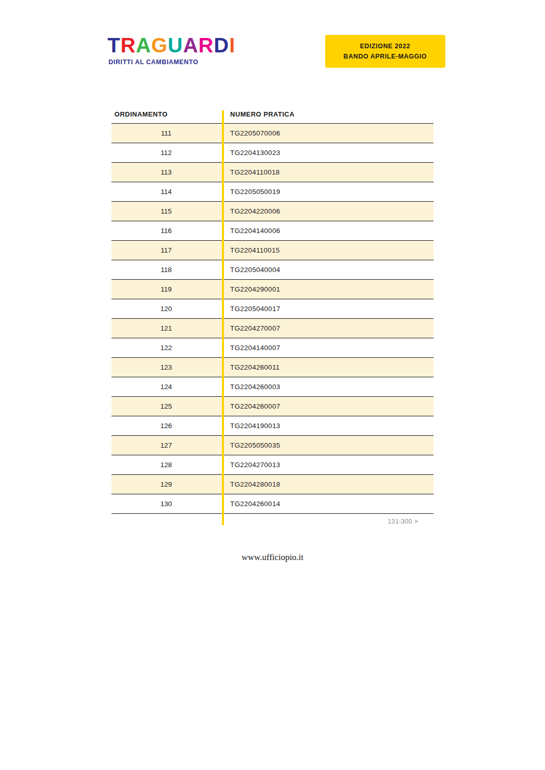TRAGUARDI
DIRITTI AL CAMBIAMENTO
EDIZIONE 2022
BANDO APRILE-MAGGIO
| ORDINAMENTO | NUMERO PRATICA |
| --- | --- |
| 111 | TG2205070006 |
| 112 | TG2204130023 |
| 113 | TG2204110018 |
| 114 | TG2205050019 |
| 115 | TG2204220006 |
| 116 | TG2204140006 |
| 117 | TG2204110015 |
| 118 | TG2205040004 |
| 119 | TG2204290001 |
| 120 | TG2205040017 |
| 121 | TG2204270007 |
| 122 | TG2204140007 |
| 123 | TG2204260011 |
| 124 | TG2204260003 |
| 125 | TG2204260007 |
| 126 | TG2204190013 |
| 127 | TG2205050035 |
| 128 | TG2204270013 |
| 129 | TG2204280018 |
| 130 | TG2204260014 |
131-300 >
www.ufficiopio.it